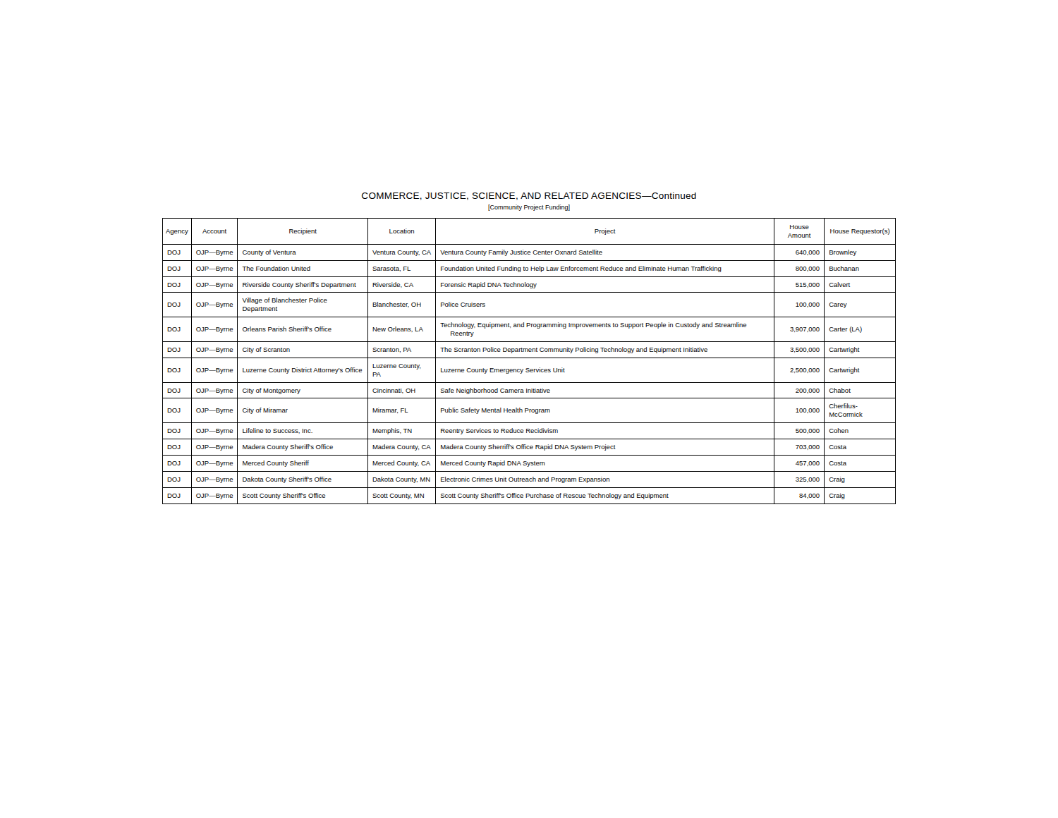COMMERCE, JUSTICE, SCIENCE, AND RELATED AGENCIES—Continued
[Community Project Funding]
| Agency | Account | Recipient | Location | Project | House Amount | House Requestor(s) |
| --- | --- | --- | --- | --- | --- | --- |
| DOJ | OJP—Byrne | County of Ventura | Ventura County, CA | Ventura County Family Justice Center Oxnard Satellite | 640,000 | Brownley |
| DOJ | OJP—Byrne | The Foundation United | Sarasota, FL | Foundation United Funding to Help Law Enforcement Reduce and Eliminate Human Trafficking | 800,000 | Buchanan |
| DOJ | OJP—Byrne | Riverside County Sheriff's Department | Riverside, CA | Forensic Rapid DNA Technology | 515,000 | Calvert |
| DOJ | OJP—Byrne | Village of Blanchester Police Department | Blanchester, OH | Police Cruisers | 100,000 | Carey |
| DOJ | OJP—Byrne | Orleans Parish Sheriff's Office | New Orleans, LA | Technology, Equipment, and Programming Improvements to Support People in Custody and Streamline Reentry | 3,907,000 | Carter (LA) |
| DOJ | OJP—Byrne | City of Scranton | Scranton, PA | The Scranton Police Department Community Policing Technology and Equipment Initiative | 3,500,000 | Cartwright |
| DOJ | OJP—Byrne | Luzerne County District Attorney's Office | Luzerne County, PA | Luzerne County Emergency Services Unit | 2,500,000 | Cartwright |
| DOJ | OJP—Byrne | City of Montgomery | Cincinnati, OH | Safe Neighborhood Camera Initiative | 200,000 | Chabot |
| DOJ | OJP—Byrne | City of Miramar | Miramar, FL | Public Safety Mental Health Program | 100,000 | Cherfilus-McCormick |
| DOJ | OJP—Byrne | Lifeline to Success, Inc. | Memphis, TN | Reentry Services to Reduce Recidivism | 500,000 | Cohen |
| DOJ | OJP—Byrne | Madera County Sheriff's Office | Madera County, CA | Madera County Sherriff's Office Rapid DNA System Project | 703,000 | Costa |
| DOJ | OJP—Byrne | Merced County Sheriff | Merced County, CA | Merced County Rapid DNA System | 457,000 | Costa |
| DOJ | OJP—Byrne | Dakota County Sheriff's Office | Dakota County, MN | Electronic Crimes Unit Outreach and Program Expansion | 325,000 | Craig |
| DOJ | OJP—Byrne | Scott County Sheriff's Office | Scott County, MN | Scott County Sheriff's Office Purchase of Rescue Technology and Equipment | 84,000 | Craig |